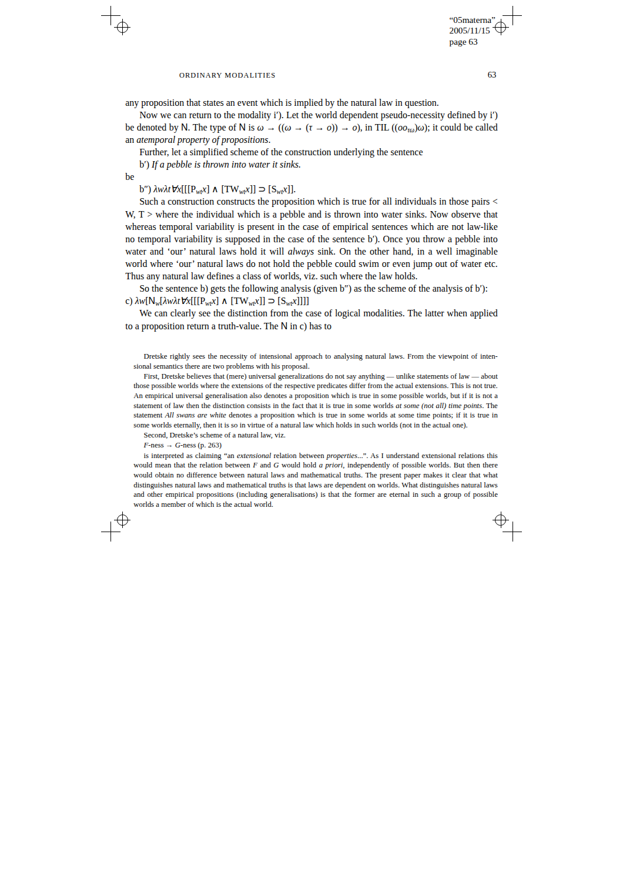“05materna”
2005/11/15
page 63
ORDINARY MODALITIES 63
any proposition that states an event which is implied by the natural law in question.
Now we can return to the modality i′). Let the world dependent pseudo-necessity defined by i′) be denoted by N. The type of N is ω → ((ω → (τ → o)) → o), in TIL ((ooτω)ω); it could be called an atemporal property of propositions.
Further, let a simplified scheme of the construction underlying the sentence
b′) If a pebble is thrown into water it sinks.
be
b″) λwλt∀x[[[Pwtx] ∧ [TWwtx]] ⊃ [Swtx]].
Such a construction constructs the proposition which is true for all individuals in those pairs < W, T > where the individual which is a pebble and is thrown into water sinks. Now observe that whereas temporal variability is present in the case of empirical sentences which are not law-like no temporal variability is supposed in the case of the sentence b′). Once you throw a pebble into water and ‘our’ natural laws hold it will always sink. On the other hand, in a well imaginable world where ‘our’ natural laws do not hold the pebble could swim or even jump out of water etc. Thus any natural law defines a class of worlds, viz. such where the law holds.
So the sentence b) gets the following analysis (given b″) as the scheme of the analysis of b′):
c) λw[Nw[λwλt∀x[[[Pwtx] ∧ [TWwtx]] ⊃ [Swtx]]]]
We can clearly see the distinction from the case of logical modalities. The latter when applied to a proposition return a truth-value. The N in c) has to
Dretske rightly sees the necessity of intensional approach to analysing natural laws. From the viewpoint of intensional semantics there are two problems with his proposal.
First, Dretske believes that (mere) universal generalizations do not say anything — unlike statements of law — about those possible worlds where the extensions of the respective predicates differ from the actual extensions. This is not true. An empirical universal generalisation also denotes a proposition which is true in some possible worlds, but if it is not a statement of law then the distinction consists in the fact that it is true in some worlds at some (not all) time points. The statement All swans are white denotes a proposition which is true in some worlds at some time points; if it is true in some worlds eternally, then it is so in virtue of a natural law which holds in such worlds (not in the actual one).
Second, Dretske’s scheme of a natural law, viz.
F-ness → G-ness (p. 263)
is interpreted as claiming “an extensional relation between properties...”. As I understand extensional relations this would mean that the relation between F and G would hold a priori, independently of possible worlds. But then there would obtain no difference between natural laws and mathematical truths. The present paper makes it clear that what distinguishes natural laws and mathematical truths is that laws are dependent on worlds. What distinguishes natural laws and other empirical propositions (including generalisations) is that the former are eternal in such a group of possible worlds a member of which is the actual world.